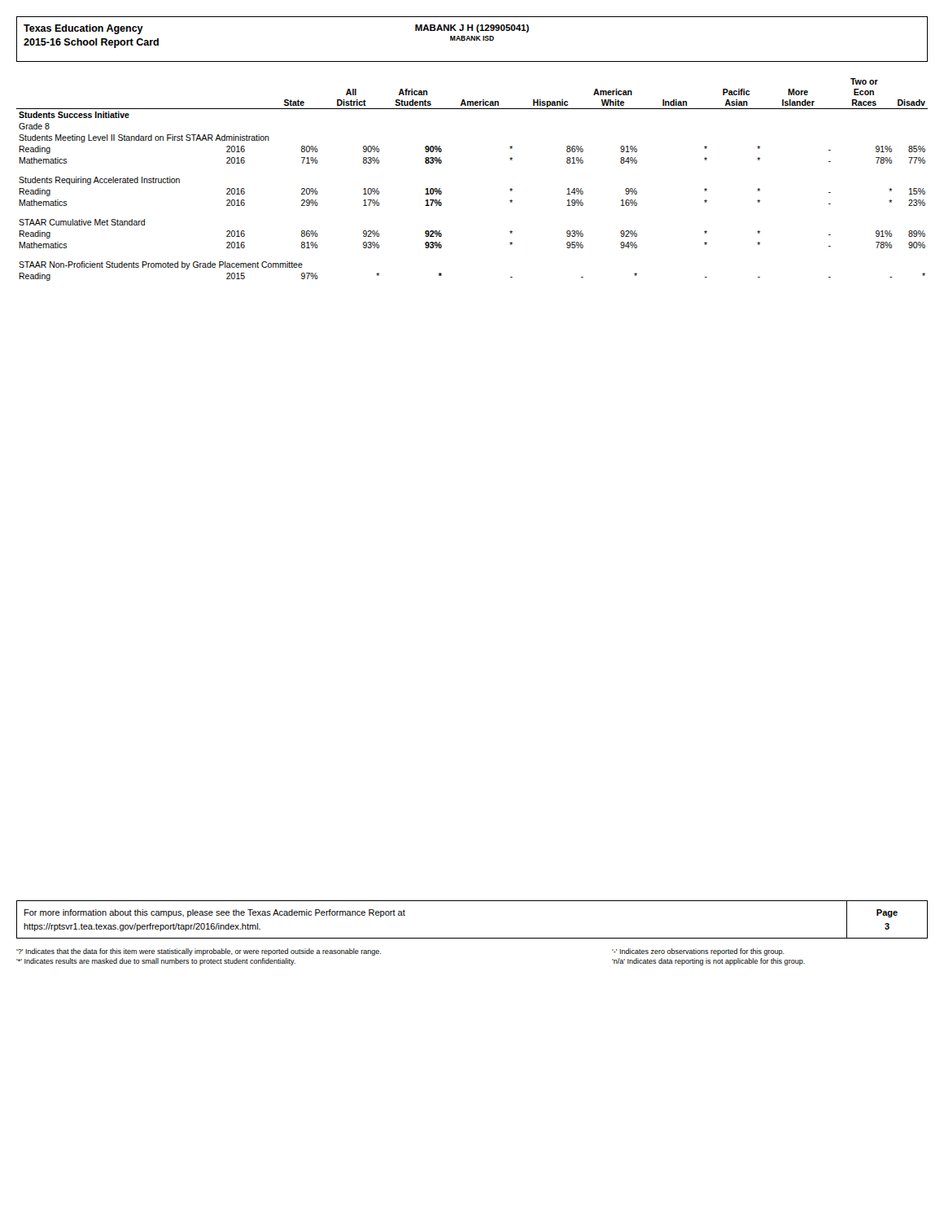Texas Education Agency
2015-16 School Report Card
MABANK J H (129905041)
MABANK ISD
| | | | | | | | | | | | Two or | |
| --- | --- | --- | --- | --- | --- | --- | --- | --- | --- | --- | --- | --- |
| | | | All | African | | | American | | Pacific | More | Econ |
| | | State | District | Students | American | Hispanic | White | Indian | Asian | Islander | Races | Disadv |
| Students Success Initiative |
| Grade 8 | |
| Students Meeting Level II Standard on First STAAR Administration |
| Reading | 2016 | 80% | 90% | 90% | * | 86% | 91% | * | * | - | 91% | 85% |
| Mathematics | 2016 | 71% | 83% | 83% | * | 81% | 84% | * | * | - | 78% | 77% |
| Students Requiring Accelerated Instruction |
| Reading | 2016 | 20% | 10% | 10% | * | 14% | 9% | * | * | - | * | 15% |
| Mathematics | 2016 | 29% | 17% | 17% | * | 19% | 16% | * | * | - | * | 23% |
| STAAR Cumulative Met Standard |
| Reading | 2016 | 86% | 92% | 92% | * | 93% | 92% | * | * | - | 91% | 89% |
| Mathematics | 2016 | 81% | 93% | 93% | * | 95% | 94% | * | * | - | 78% | 90% |
| STAAR Non-Proficient Students Promoted by Grade Placement Committee |
| Reading | 2015 | 97% | * | * | - | - | * | - | - | - | - | * |
For more information about this campus, please see the Texas Academic Performance Report at
https://rptsvr1.tea.texas.gov/perfreport/tapr/2016/index.html.
Page
3
| '?' Indicates that the data for this item were statistically improbable, or were reported outside a reasonable range. | '-' Indicates zero observations reported for this group. |
| '*' Indicates results are masked due to small numbers to protect student confidentiality. | 'n/a' Indicates data reporting is not applicable for this group. |